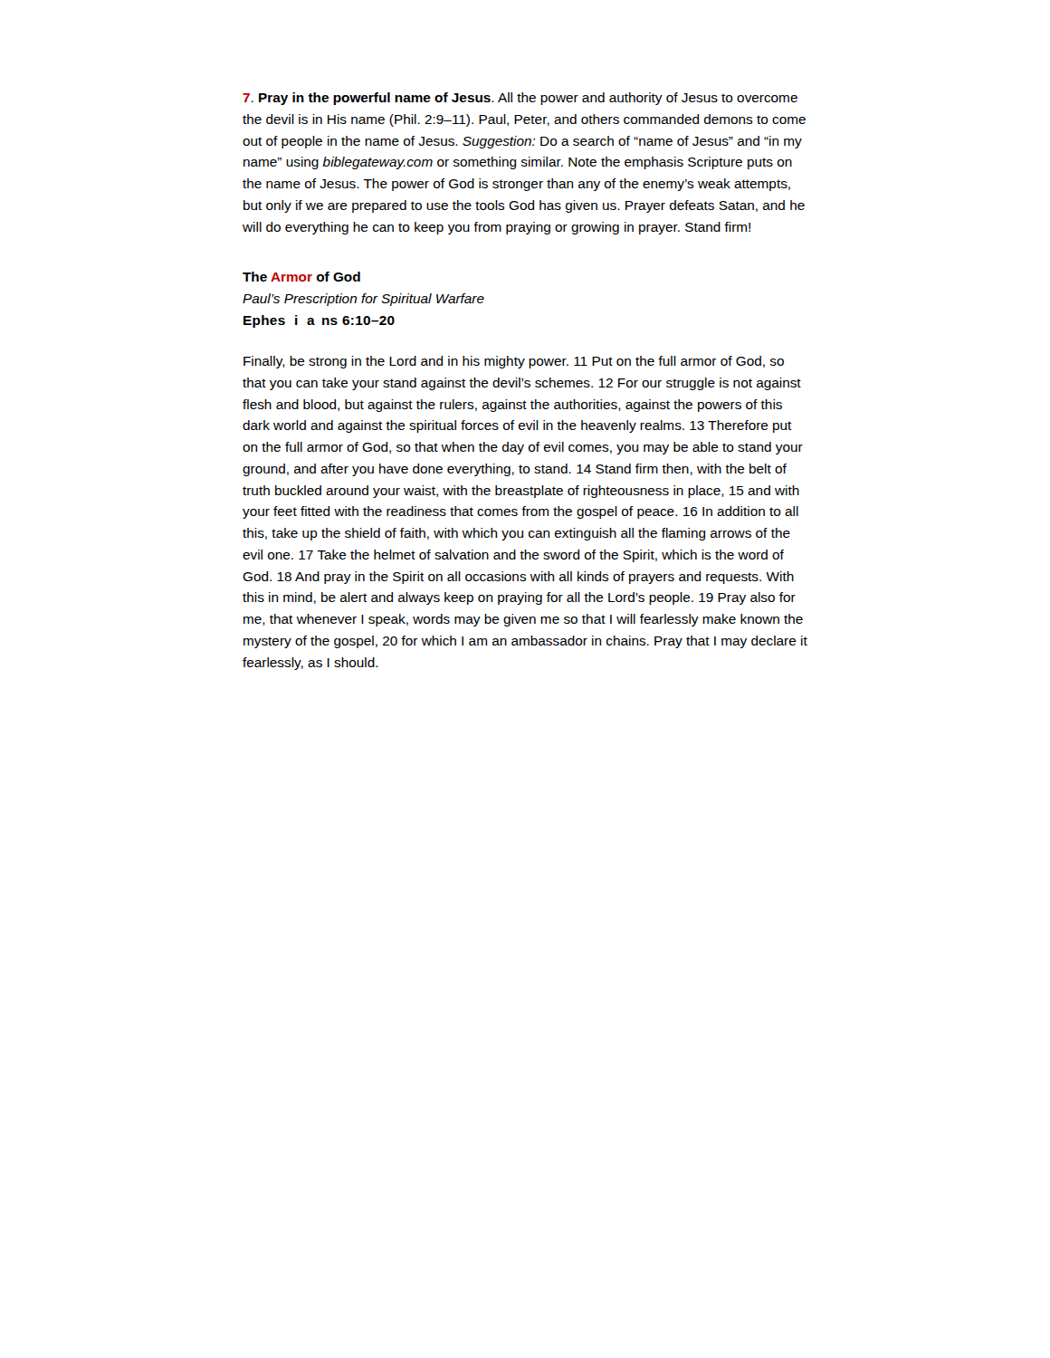7. Pray in the powerful name of Jesus. All the power and authority of Jesus to overcome the devil is in His name (Phil. 2:9–11). Paul, Peter, and others commanded demons to come out of people in the name of Jesus. Suggestion: Do a search of “name of Jesus” and “in my name” using biblegateway.com or something similar. Note the emphasis Scripture puts on the name of Jesus. The power of God is stronger than any of the enemy’s weak attempts, but only if we are prepared to use the tools God has given us. Prayer defeats Satan, and he will do everything he can to keep you from praying or growing in prayer. Stand firm!
The Armor of God
Paul’s Prescription for Spiritual Warfare
Ephes i a ns 6:10–20
Finally, be strong in the Lord and in his mighty power. 11 Put on the full armor of God, so that you can take your stand against the devil’s schemes. 12 For our struggle is not against flesh and blood, but against the rulers, against the authorities, against the powers of this dark world and against the spiritual forces of evil in the heavenly realms. 13 Therefore put on the full armor of God, so that when the day of evil comes, you may be able to stand your ground, and after you have done everything, to stand. 14 Stand firm then, with the belt of truth buckled around your waist, with the breastplate of righteousness in place, 15 and with your feet fitted with the readiness that comes from the gospel of peace. 16 In addition to all this, take up the shield of faith, with which you can extinguish all the flaming arrows of the evil one. 17 Take the helmet of salvation and the sword of the Spirit, which is the word of God. 18 And pray in the Spirit on all occasions with all kinds of prayers and requests. With this in mind, be alert and always keep on praying for all the Lord’s people. 19 Pray also for me, that whenever I speak, words may be given me so that I will fearlessly make known the mystery of the gospel, 20 for which I am an ambassador in chains. Pray that I may declare it fearlessly, as I should.